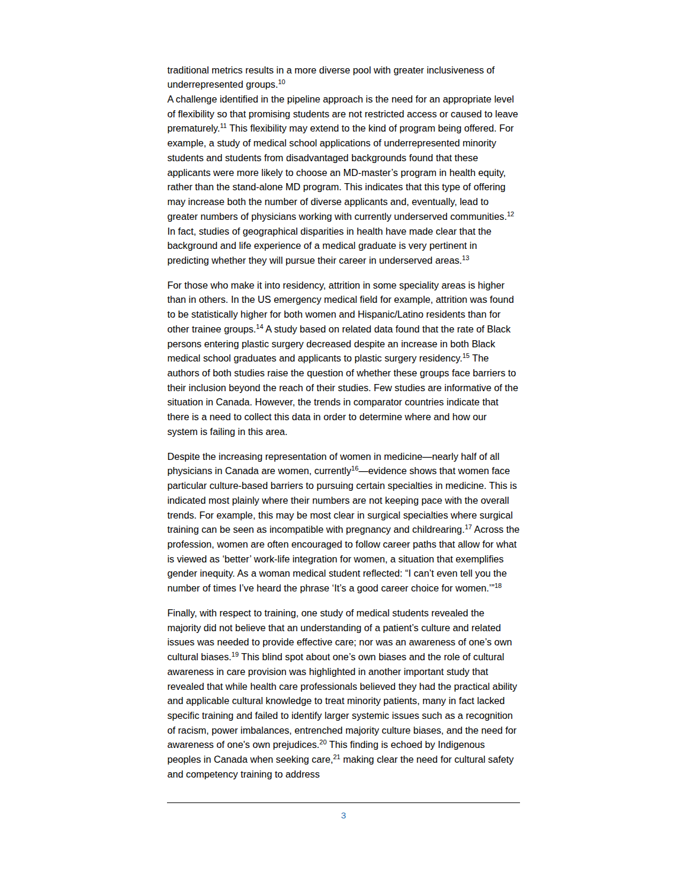traditional metrics results in a more diverse pool with greater inclusiveness of underrepresented groups.10
A challenge identified in the pipeline approach is the need for an appropriate level of flexibility so that promising students are not restricted access or caused to leave prematurely.11 This flexibility may extend to the kind of program being offered. For example, a study of medical school applications of underrepresented minority students and students from disadvantaged backgrounds found that these applicants were more likely to choose an MD-master’s program in health equity, rather than the stand-alone MD program. This indicates that this type of offering may increase both the number of diverse applicants and, eventually, lead to greater numbers of physicians working with currently underserved communities.12 In fact, studies of geographical disparities in health have made clear that the background and life experience of a medical graduate is very pertinent in predicting whether they will pursue their career in underserved areas.13
For those who make it into residency, attrition in some speciality areas is higher than in others. In the US emergency medical field for example, attrition was found to be statistically higher for both women and Hispanic/Latino residents than for other trainee groups.14 A study based on related data found that the rate of Black persons entering plastic surgery decreased despite an increase in both Black medical school graduates and applicants to plastic surgery residency.15 The authors of both studies raise the question of whether these groups face barriers to their inclusion beyond the reach of their studies. Few studies are informative of the situation in Canada. However, the trends in comparator countries indicate that there is a need to collect this data in order to determine where and how our system is failing in this area.
Despite the increasing representation of women in medicine—nearly half of all physicians in Canada are women, currently16—evidence shows that women face particular culture-based barriers to pursuing certain specialties in medicine. This is indicated most plainly where their numbers are not keeping pace with the overall trends. For example, this may be most clear in surgical specialties where surgical training can be seen as incompatible with pregnancy and childrearing.17 Across the profession, women are often encouraged to follow career paths that allow for what is viewed as ‘better’ work-life integration for women, a situation that exemplifies gender inequity. As a woman medical student reflected: “I can’t even tell you the number of times I’ve heard the phrase ‘It’s a good career choice for women.’”18
Finally, with respect to training, one study of medical students revealed the majority did not believe that an understanding of a patient’s culture and related issues was needed to provide effective care; nor was an awareness of one’s own cultural biases.19 This blind spot about one’s own biases and the role of cultural awareness in care provision was highlighted in another important study that revealed that while health care professionals believed they had the practical ability and applicable cultural knowledge to treat minority patients, many in fact lacked specific training and failed to identify larger systemic issues such as a recognition of racism, power imbalances, entrenched majority culture biases, and the need for awareness of one's own prejudices.20 This finding is echoed by Indigenous peoples in Canada when seeking care,21 making clear the need for cultural safety and competency training to address
3